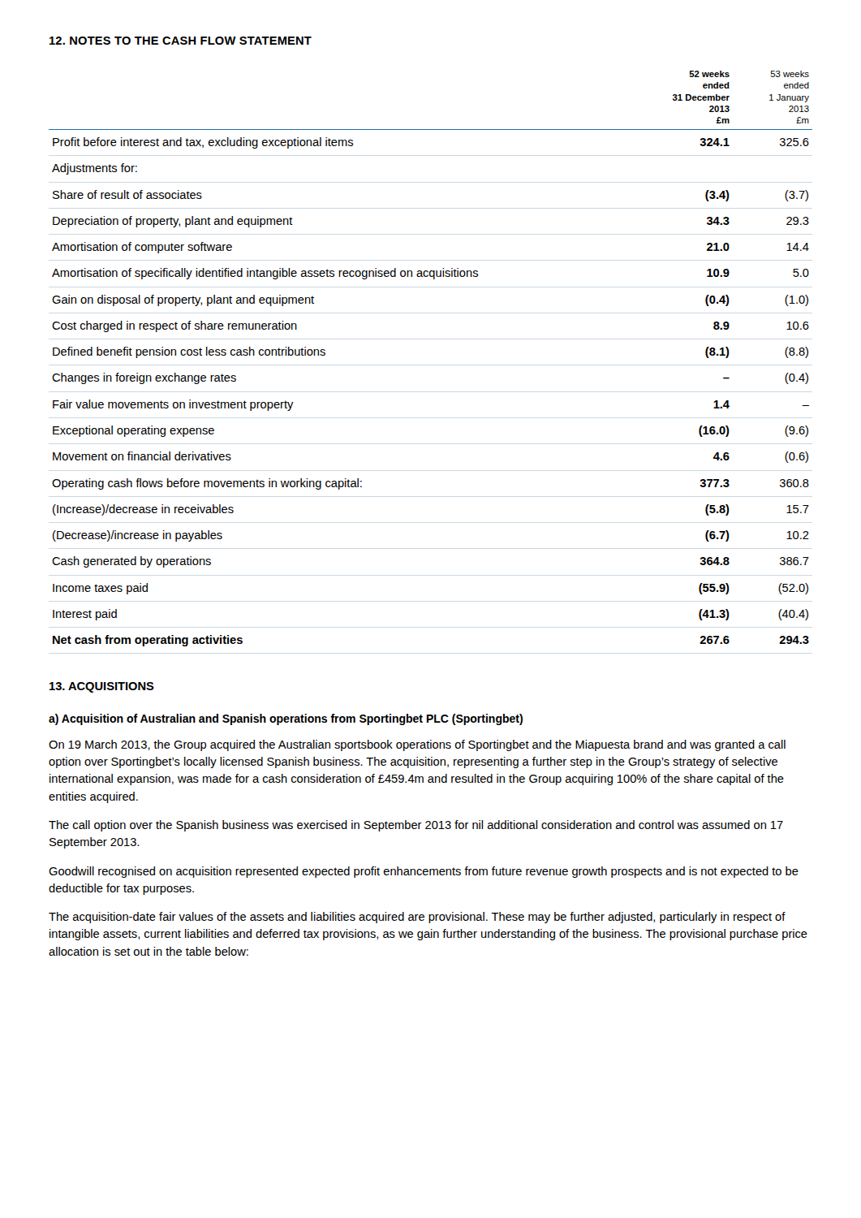12. NOTES TO THE CASH FLOW STATEMENT
| | 52 weeks ended 31 December 2013 £m | 53 weeks ended 1 January 2013 £m |
| --- | --- | --- |
| Profit before interest and tax, excluding exceptional items | 324.1 | 325.6 |
| Adjustments for: | | |
| Share of result of associates | (3.4) | (3.7) |
| Depreciation of property, plant and equipment | 34.3 | 29.3 |
| Amortisation of computer software | 21.0 | 14.4 |
| Amortisation of specifically identified intangible assets recognised on acquisitions | 10.9 | 5.0 |
| Gain on disposal of property, plant and equipment | (0.4) | (1.0) |
| Cost charged in respect of share remuneration | 8.9 | 10.6 |
| Defined benefit pension cost less cash contributions | (8.1) | (8.8) |
| Changes in foreign exchange rates | – | (0.4) |
| Fair value movements on investment property | 1.4 | – |
| Exceptional operating expense | (16.0) | (9.6) |
| Movement on financial derivatives | 4.6 | (0.6) |
| Operating cash flows before movements in working capital: | 377.3 | 360.8 |
| (Increase)/decrease in receivables | (5.8) | 15.7 |
| (Decrease)/increase in payables | (6.7) | 10.2 |
| Cash generated by operations | 364.8 | 386.7 |
| Income taxes paid | (55.9) | (52.0) |
| Interest paid | (41.3) | (40.4) |
| Net cash from operating activities | 267.6 | 294.3 |
13. ACQUISITIONS
a) Acquisition of Australian and Spanish operations from Sportingbet PLC (Sportingbet)
On 19 March 2013, the Group acquired the Australian sportsbook operations of Sportingbet and the Miapuesta brand and was granted a call option over Sportingbet’s locally licensed Spanish business. The acquisition, representing a further step in the Group’s strategy of selective international expansion, was made for a cash consideration of £459.4m and resulted in the Group acquiring 100% of the share capital of the entities acquired.
The call option over the Spanish business was exercised in September 2013 for nil additional consideration and control was assumed on 17 September 2013.
Goodwill recognised on acquisition represented expected profit enhancements from future revenue growth prospects and is not expected to be deductible for tax purposes.
The acquisition-date fair values of the assets and liabilities acquired are provisional. These may be further adjusted, particularly in respect of intangible assets, current liabilities and deferred tax provisions, as we gain further understanding of the business. The provisional purchase price allocation is set out in the table below: